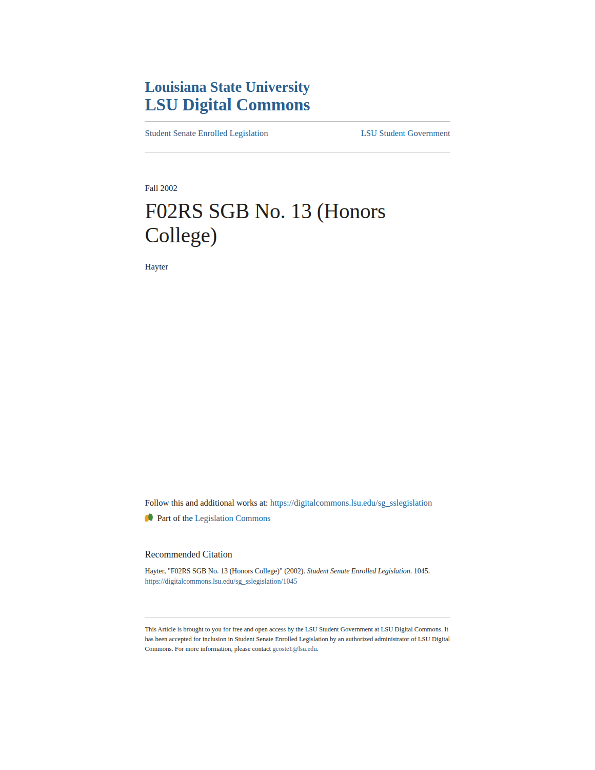Louisiana State University
LSU Digital Commons
Student Senate Enrolled Legislation
LSU Student Government
Fall 2002
F02RS SGB No. 13 (Honors College)
Hayter
Follow this and additional works at: https://digitalcommons.lsu.edu/sg_sslegislation
Part of the Legislation Commons
Recommended Citation
Hayter, "F02RS SGB No. 13 (Honors College)" (2002). Student Senate Enrolled Legislation. 1045.
https://digitalcommons.lsu.edu/sg_sslegislation/1045
This Article is brought to you for free and open access by the LSU Student Government at LSU Digital Commons. It has been accepted for inclusion in Student Senate Enrolled Legislation by an authorized administrator of LSU Digital Commons. For more information, please contact gcoste1@lsu.edu.